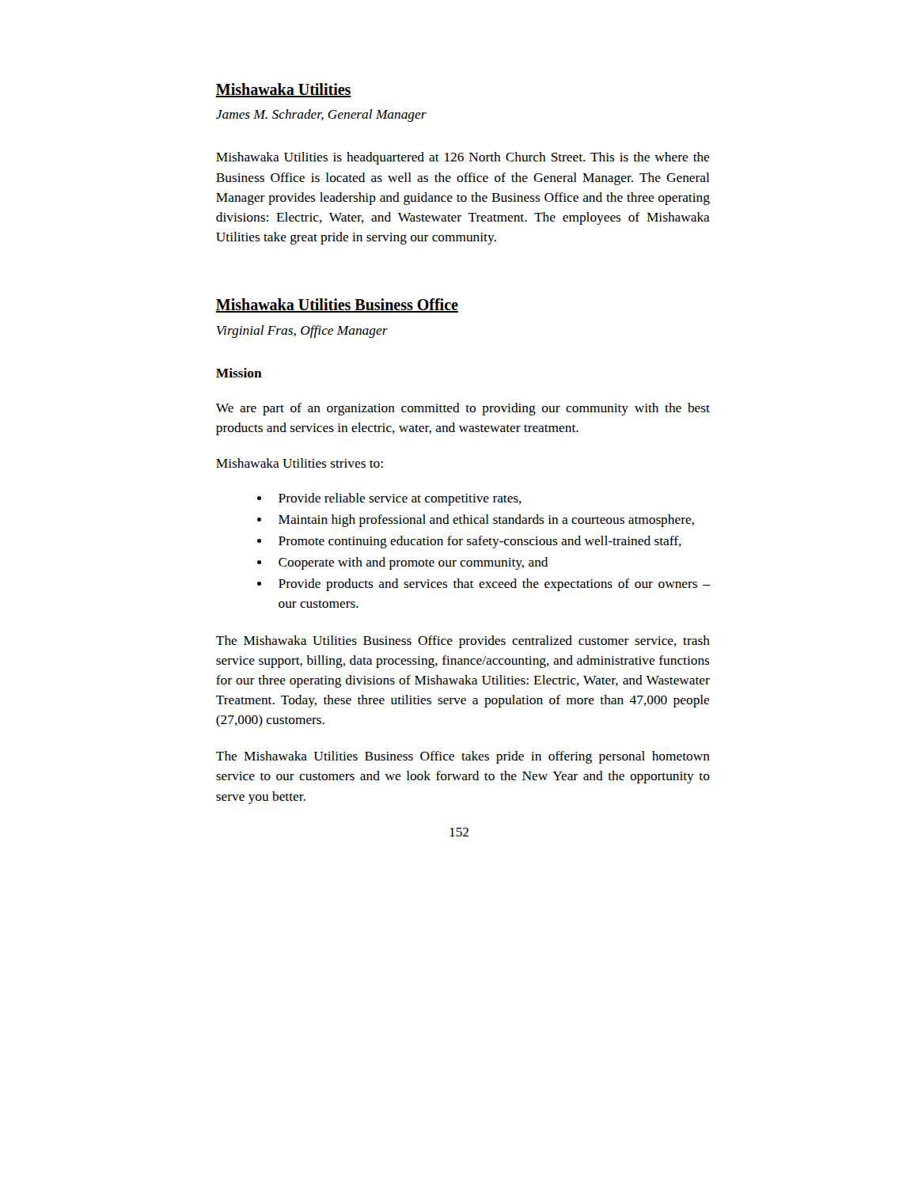Mishawaka Utilities
James M. Schrader, General Manager
Mishawaka Utilities is headquartered at 126 North Church Street. This is the where the Business Office is located as well as the office of the General Manager. The General Manager provides leadership and guidance to the Business Office and the three operating divisions: Electric, Water, and Wastewater Treatment. The employees of Mishawaka Utilities take great pride in serving our community.
Mishawaka Utilities Business Office
Virginial Fras, Office Manager
Mission
We are part of an organization committed to providing our community with the best products and services in electric, water, and wastewater treatment.
Mishawaka Utilities strives to:
Provide reliable service at competitive rates,
Maintain high professional and ethical standards in a courteous atmosphere,
Promote continuing education for safety-conscious and well-trained staff,
Cooperate with and promote our community, and
Provide products and services that exceed the expectations of our owners – our customers.
The Mishawaka Utilities Business Office provides centralized customer service, trash service support, billing, data processing, finance/accounting, and administrative functions for our three operating divisions of Mishawaka Utilities: Electric, Water, and Wastewater Treatment. Today, these three utilities serve a population of more than 47,000 people (27,000) customers.
The Mishawaka Utilities Business Office takes pride in offering personal hometown service to our customers and we look forward to the New Year and the opportunity to serve you better.
152